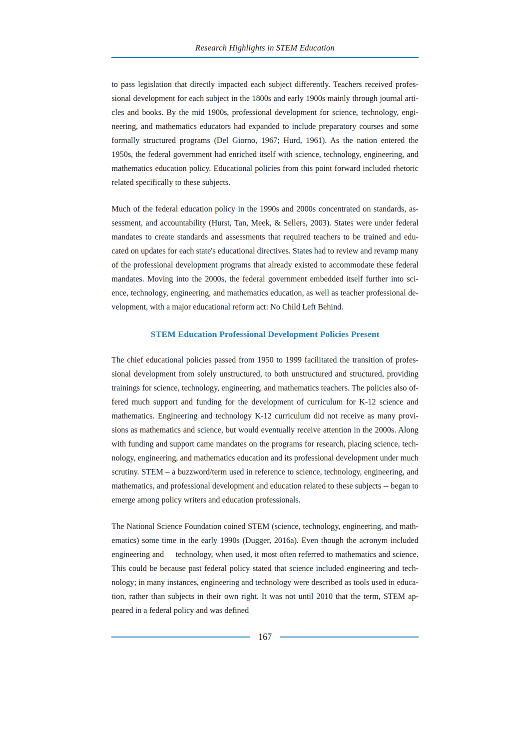Research Highlights in STEM Education
to pass legislation that directly impacted each subject differently. Teachers received professional development for each subject in the 1800s and early 1900s mainly through journal articles and books. By the mid 1900s, professional development for science, technology, engineering, and mathematics educators had expanded to include preparatory courses and some formally structured programs (Del Giorno, 1967; Hurd, 1961). As the nation entered the 1950s, the federal government had enriched itself with science, technology, engineering, and mathematics education policy. Educational policies from this point forward included rhetoric related specifically to these subjects.
Much of the federal education policy in the 1990s and 2000s concentrated on standards, assessment, and accountability (Hurst, Tan, Meek, & Sellers, 2003). States were under federal mandates to create standards and assessments that required teachers to be trained and educated on updates for each state's educational directives. States had to review and revamp many of the professional development programs that already existed to accommodate these federal mandates. Moving into the 2000s, the federal government embedded itself further into science, technology, engineering, and mathematics education, as well as teacher professional development, with a major educational reform act: No Child Left Behind.
STEM Education Professional Development Policies Present
The chief educational policies passed from 1950 to 1999 facilitated the transition of professional development from solely unstructured, to both unstructured and structured, providing trainings for science, technology, engineering, and mathematics teachers. The policies also offered much support and funding for the development of curriculum for K-12 science and mathematics. Engineering and technology K-12 curriculum did not receive as many provisions as mathematics and science, but would eventually receive attention in the 2000s. Along with funding and support came mandates on the programs for research, placing science, technology, engineering, and mathematics education and its professional development under much scrutiny. STEM – a buzzword/term used in reference to science, technology, engineering, and mathematics, and professional development and education related to these subjects -- began to emerge among policy writers and education professionals.
The National Science Foundation coined STEM (science, technology, engineering, and mathematics) some time in the early 1990s (Dugger, 2016a). Even though the acronym included engineering and technology, when used, it most often referred to mathematics and science. This could be because past federal policy stated that science included engineering and technology; in many instances, engineering and technology were described as tools used in education, rather than subjects in their own right. It was not until 2010 that the term, STEM appeared in a federal policy and was defined
167